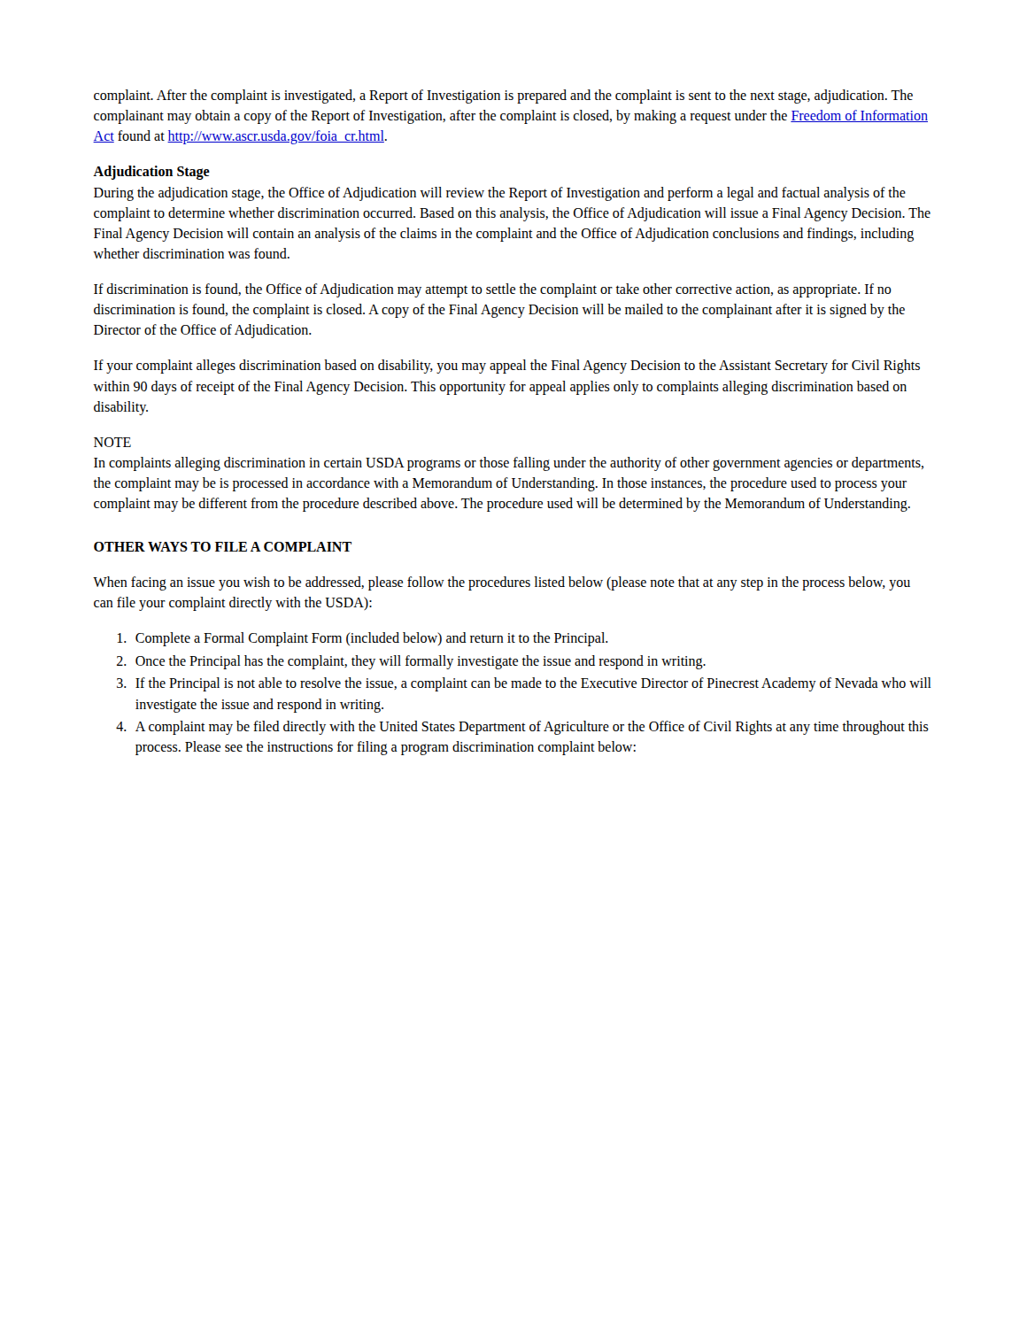complaint. After the complaint is investigated, a Report of Investigation is prepared and the complaint is sent to the next stage, adjudication. The complainant may obtain a copy of the Report of Investigation, after the complaint is closed, by making a request under the Freedom of Information Act found at http://www.ascr.usda.gov/foia_cr.html.
Adjudication Stage
During the adjudication stage, the Office of Adjudication will review the Report of Investigation and perform a legal and factual analysis of the complaint to determine whether discrimination occurred. Based on this analysis, the Office of Adjudication will issue a Final Agency Decision. The Final Agency Decision will contain an analysis of the claims in the complaint and the Office of Adjudication conclusions and findings, including whether discrimination was found.
If discrimination is found, the Office of Adjudication may attempt to settle the complaint or take other corrective action, as appropriate. If no discrimination is found, the complaint is closed. A copy of the Final Agency Decision will be mailed to the complainant after it is signed by the Director of the Office of Adjudication.
If your complaint alleges discrimination based on disability, you may appeal the Final Agency Decision to the Assistant Secretary for Civil Rights within 90 days of receipt of the Final Agency Decision. This opportunity for appeal applies only to complaints alleging discrimination based on disability.
NOTE
In complaints alleging discrimination in certain USDA programs or those falling under the authority of other government agencies or departments, the complaint may be is processed in accordance with a Memorandum of Understanding. In those instances, the procedure used to process your complaint may be different from the procedure described above. The procedure used will be determined by the Memorandum of Understanding.
OTHER WAYS TO FILE A COMPLAINT
When facing an issue you wish to be addressed, please follow the procedures listed below (please note that at any step in the process below, you can file your complaint directly with the USDA):
Complete a Formal Complaint Form (included below) and return it to the Principal.
Once the Principal has the complaint, they will formally investigate the issue and respond in writing.
If the Principal is not able to resolve the issue, a complaint can be made to the Executive Director of Pinecrest Academy of Nevada who will investigate the issue and respond in writing.
A complaint may be filed directly with the United States Department of Agriculture or the Office of Civil Rights at any time throughout this process. Please see the instructions for filing a program discrimination complaint below: